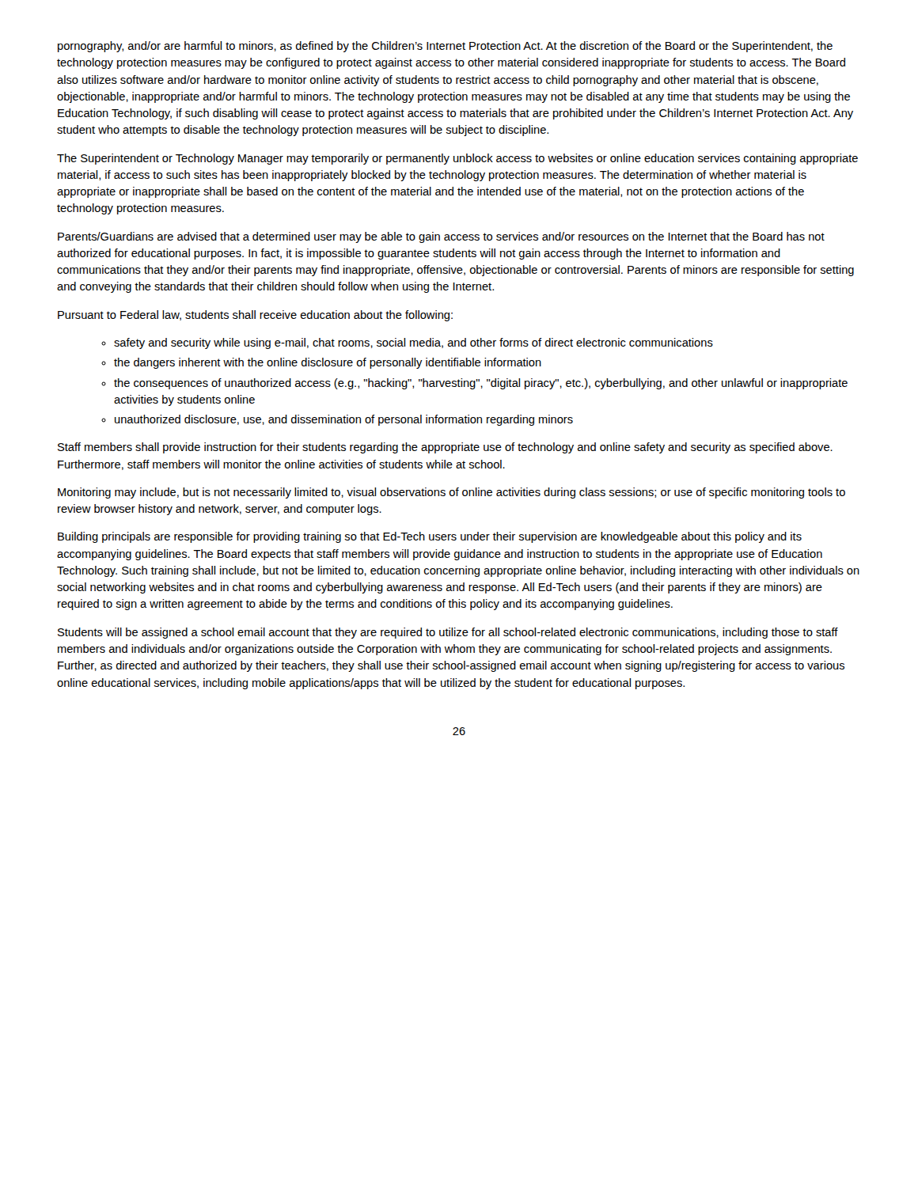pornography, and/or are harmful to minors, as defined by the Children’s Internet Protection Act. At the discretion of the Board or the Superintendent, the technology protection measures may be configured to protect against access to other material considered inappropriate for students to access. The Board also utilizes software and/or hardware to monitor online activity of students to restrict access to child pornography and other material that is obscene, objectionable, inappropriate and/or harmful to minors. The technology protection measures may not be disabled at any time that students may be using the Education Technology, if such disabling will cease to protect against access to materials that are prohibited under the Children’s Internet Protection Act. Any student who attempts to disable the technology protection measures will be subject to discipline.
The Superintendent or Technology Manager may temporarily or permanently unblock access to websites or online education services containing appropriate material, if access to such sites has been inappropriately blocked by the technology protection measures. The determination of whether material is appropriate or inappropriate shall be based on the content of the material and the intended use of the material, not on the protection actions of the technology protection measures.
Parents/Guardians are advised that a determined user may be able to gain access to services and/or resources on the Internet that the Board has not authorized for educational purposes. In fact, it is impossible to guarantee students will not gain access through the Internet to information and communications that they and/or their parents may find inappropriate, offensive, objectionable or controversial. Parents of minors are responsible for setting and conveying the standards that their children should follow when using the Internet.
Pursuant to Federal law, students shall receive education about the following:
safety and security while using e-mail, chat rooms, social media, and other forms of direct electronic communications
the dangers inherent with the online disclosure of personally identifiable information
the consequences of unauthorized access (e.g., "hacking", "harvesting", "digital piracy", etc.), cyberbullying, and other unlawful or inappropriate activities by students online
unauthorized disclosure, use, and dissemination of personal information regarding minors
Staff members shall provide instruction for their students regarding the appropriate use of technology and online safety and security as specified above. Furthermore, staff members will monitor the online activities of students while at school.
Monitoring may include, but is not necessarily limited to, visual observations of online activities during class sessions; or use of specific monitoring tools to review browser history and network, server, and computer logs.
Building principals are responsible for providing training so that Ed-Tech users under their supervision are knowledgeable about this policy and its accompanying guidelines. The Board expects that staff members will provide guidance and instruction to students in the appropriate use of Education Technology. Such training shall include, but not be limited to, education concerning appropriate online behavior, including interacting with other individuals on social networking websites and in chat rooms and cyberbullying awareness and response. All Ed-Tech users (and their parents if they are minors) are required to sign a written agreement to abide by the terms and conditions of this policy and its accompanying guidelines.
Students will be assigned a school email account that they are required to utilize for all school-related electronic communications, including those to staff members and individuals and/or organizations outside the Corporation with whom they are communicating for school-related projects and assignments. Further, as directed and authorized by their teachers, they shall use their school-assigned email account when signing up/registering for access to various online educational services, including mobile applications/apps that will be utilized by the student for educational purposes.
26